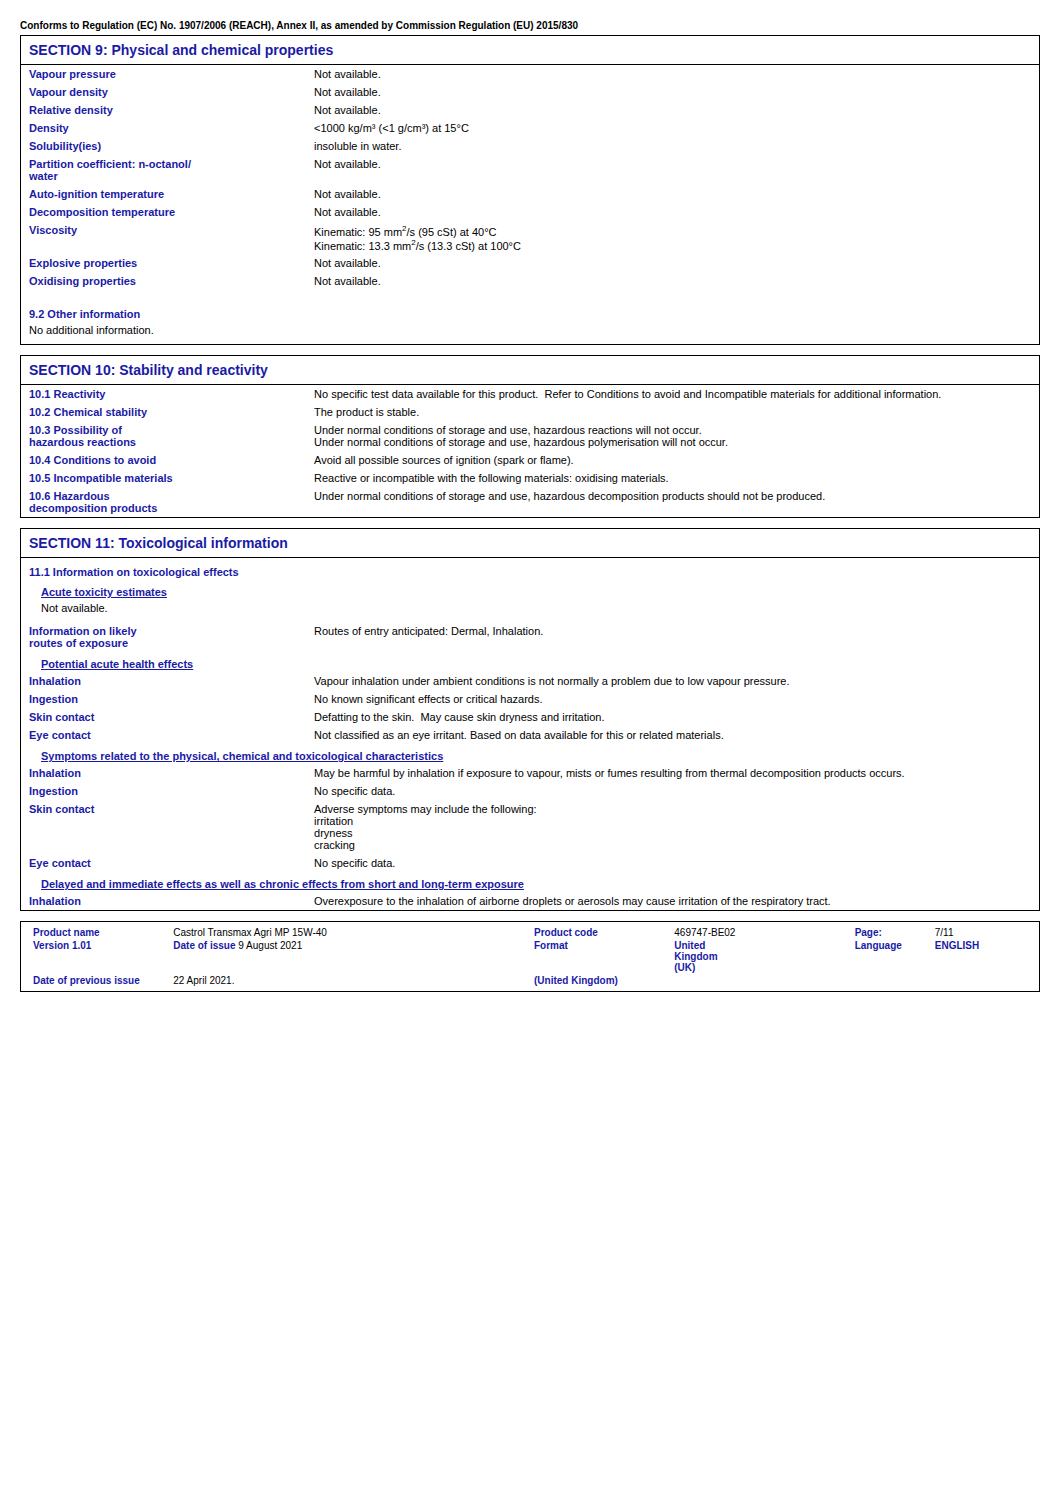Conforms to Regulation (EC) No. 1907/2006 (REACH), Annex II, as amended by Commission Regulation (EU) 2015/830
SECTION 9: Physical and chemical properties
| Vapour pressure | Not available. |
| Vapour density | Not available. |
| Relative density | Not available. |
| Density | <1000 kg/m³ (<1 g/cm³) at 15°C |
| Solubility(ies) | insoluble in water. |
| Partition coefficient: n-octanol/ water | Not available. |
| Auto-ignition temperature | Not available. |
| Decomposition temperature | Not available. |
| Viscosity | Kinematic: 95 mm 2 /s (95 cSt) at 40°C Kinematic: 13.3 mm 2 /s (13.3 cSt) at 100°C |
| Explosive properties | Not available. |
| Oxidising properties | Not available. |
9.2 Other information
No additional information.
SECTION 10: Stability and reactivity
| 10.1 Reactivity | No specific test data available for this product. Refer to Conditions to avoid and Incompatible materials for additional information. |
| 10.2 Chemical stability | The product is stable. |
| 10.3 Possibility of hazardous reactions | Under normal conditions of storage and use, hazardous reactions will not occur. Under normal conditions of storage and use, hazardous polymerisation will not occur. |
| 10.4 Conditions to avoid | Avoid all possible sources of ignition (spark or flame). |
| 10.5 Incompatible materials | Reactive or incompatible with the following materials: oxidising materials. |
| 10.6 Hazardous decomposition products | Under normal conditions of storage and use, hazardous decomposition products should not be produced. |
SECTION 11: Toxicological information
11.1 Information on toxicological effects
Acute toxicity estimates
Not available.
| Information on likely routes of exposure | Routes of entry anticipated: Dermal, Inhalation. |
Potential acute health effects
| Inhalation | Vapour inhalation under ambient conditions is not normally a problem due to low vapour pressure. |
| Ingestion | No known significant effects or critical hazards. |
| Skin contact | Defatting to the skin. May cause skin dryness and irritation. |
| Eye contact | Not classified as an eye irritant. Based on data available for this or related materials. |
Symptoms related to the physical, chemical and toxicological characteristics
| Inhalation | May be harmful by inhalation if exposure to vapour, mists or fumes resulting from thermal decomposition products occurs. |
| Ingestion | No specific data. |
| Skin contact | Adverse symptoms may include the following: irritation dryness cracking |
| Eye contact | No specific data. |
Delayed and immediate effects as well as chronic effects from short and long-term exposure
| Inhalation | Overexposure to the inhalation of airborne droplets or aerosols may cause irritation of the respiratory tract. |
| Product name | Castrol Transmax Agri MP 15W-40 | Product code | 469747-BE02 | Page: | 7/11 |
| Version 1.01 | Date of issue 9 August 2021 | Format | United Kingdom (UK) | Language | ENGLISH |
| Date of previous issue | 22 April 2021. | (United Kingdom) | | |